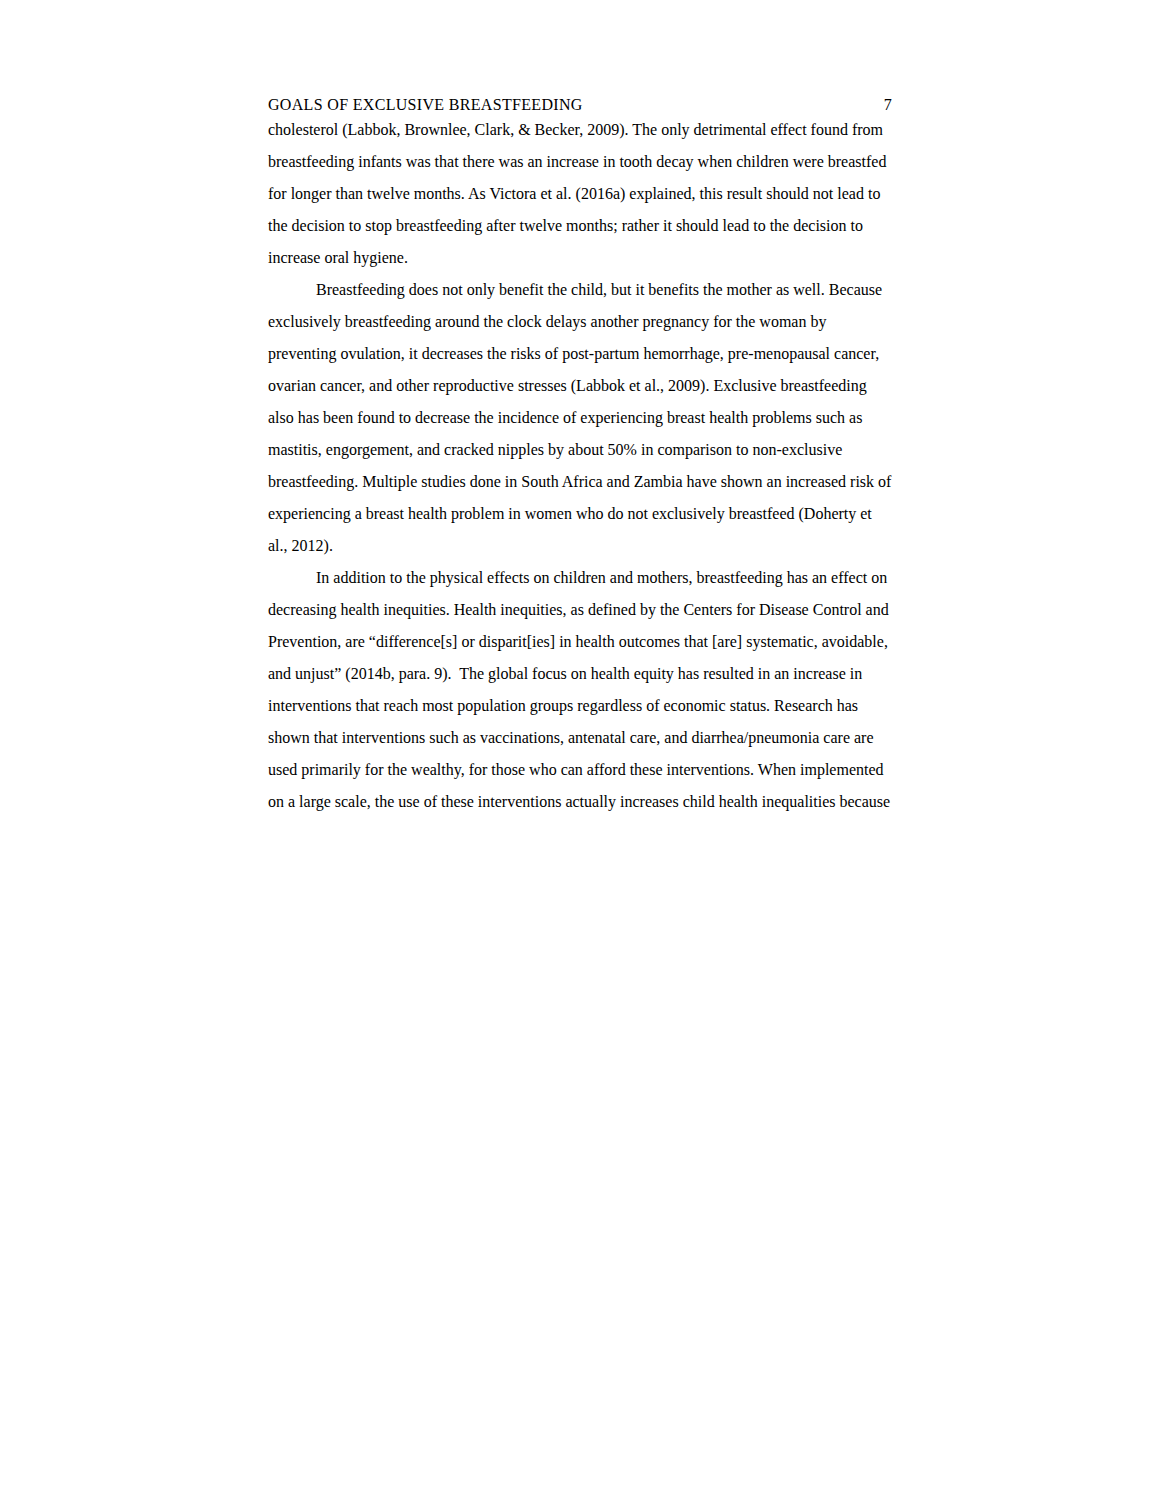Goals of Exclusive Breastfeeding 7
cholesterol (Labbok, Brownlee, Clark, & Becker, 2009). The only detrimental effect found from breastfeeding infants was that there was an increase in tooth decay when children were breastfed for longer than twelve months. As Victora et al. (2016a) explained, this result should not lead to the decision to stop breastfeeding after twelve months; rather it should lead to the decision to increase oral hygiene.
Breastfeeding does not only benefit the child, but it benefits the mother as well. Because exclusively breastfeeding around the clock delays another pregnancy for the woman by preventing ovulation, it decreases the risks of post-partum hemorrhage, pre-menopausal cancer, ovarian cancer, and other reproductive stresses (Labbok et al., 2009). Exclusive breastfeeding also has been found to decrease the incidence of experiencing breast health problems such as mastitis, engorgement, and cracked nipples by about 50% in comparison to non-exclusive breastfeeding. Multiple studies done in South Africa and Zambia have shown an increased risk of experiencing a breast health problem in women who do not exclusively breastfeed (Doherty et al., 2012).
In addition to the physical effects on children and mothers, breastfeeding has an effect on decreasing health inequities. Health inequities, as defined by the Centers for Disease Control and Prevention, are “difference[s] or disparit[ies] in health outcomes that [are] systematic, avoidable, and unjust” (2014b, para. 9). The global focus on health equity has resulted in an increase in interventions that reach most population groups regardless of economic status. Research has shown that interventions such as vaccinations, antenatal care, and diarrhea/pneumonia care are used primarily for the wealthy, for those who can afford these interventions. When implemented on a large scale, the use of these interventions actually increases child health inequalities because